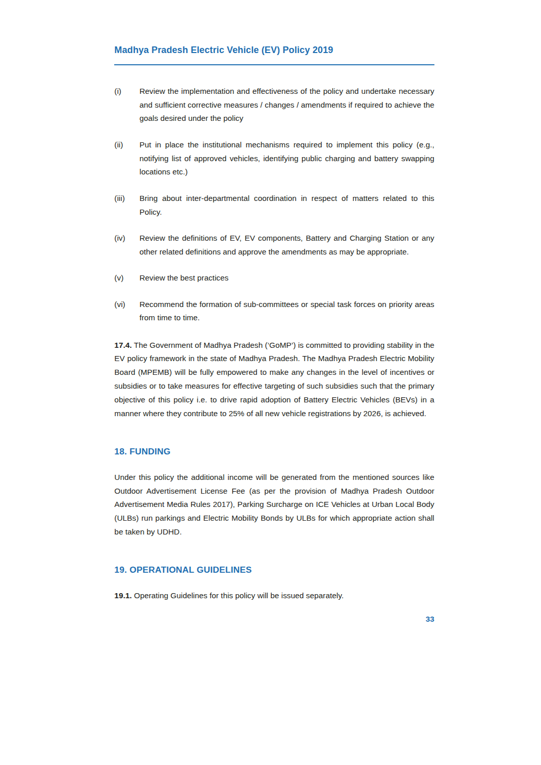Madhya Pradesh Electric Vehicle (EV) Policy 2019
(i) Review the implementation and effectiveness of the policy and undertake necessary and sufficient corrective measures / changes / amendments if required to achieve the goals desired under the policy
(ii) Put in place the institutional mechanisms required to implement this policy (e.g., notifying list of approved vehicles, identifying public charging and battery swapping locations etc.)
(iii) Bring about inter-departmental coordination in respect of matters related to this Policy.
(iv) Review the definitions of EV, EV components, Battery and Charging Station or any other related definitions and approve the amendments as may be appropriate.
(v) Review the best practices
(vi) Recommend the formation of sub-committees or special task forces on priority areas from time to time.
17.4. The Government of Madhya Pradesh (‘GoMP’) is committed to providing stability in the EV policy framework in the state of Madhya Pradesh. The Madhya Pradesh Electric Mobility Board (MPEMB) will be fully empowered to make any changes in the level of incentives or subsidies or to take measures for effective targeting of such subsidies such that the primary objective of this policy i.e. to drive rapid adoption of Battery Electric Vehicles (BEVs) in a manner where they contribute to 25% of all new vehicle registrations by 2026, is achieved.
18. FUNDING
Under this policy the additional income will be generated from the mentioned sources like Outdoor Advertisement License Fee (as per the provision of Madhya Pradesh Outdoor Advertisement Media Rules 2017), Parking Surcharge on ICE Vehicles at Urban Local Body (ULBs) run parkings and Electric Mobility Bonds by ULBs for which appropriate action shall be taken by UDHD.
19. OPERATIONAL GUIDELINES
19.1. Operating Guidelines for this policy will be issued separately.
33